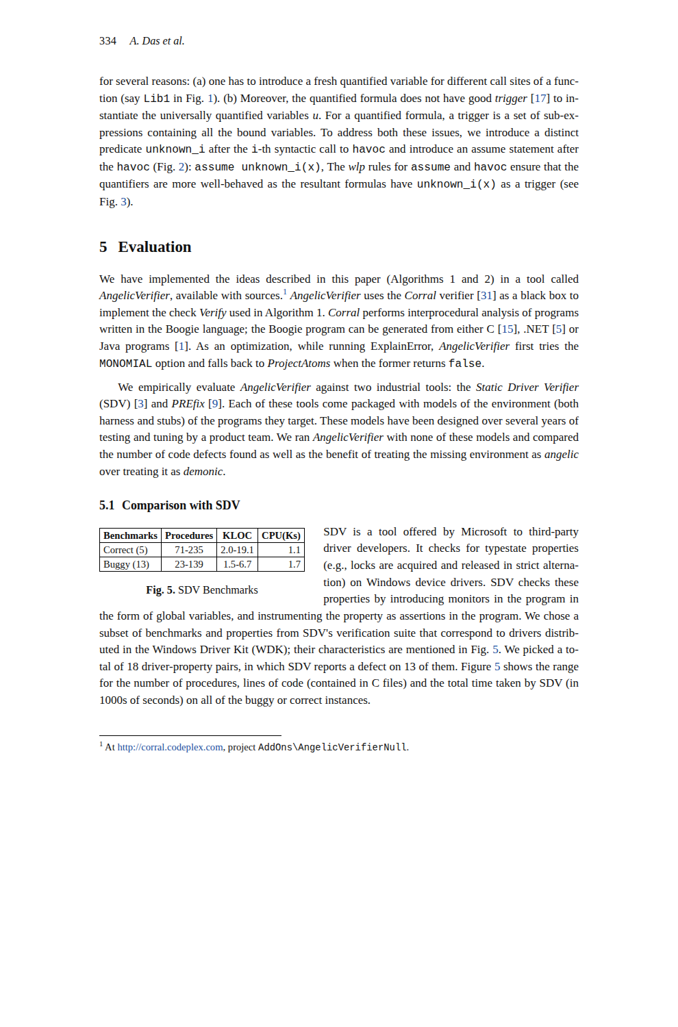334 A. Das et al.
for several reasons: (a) one has to introduce a fresh quantified variable for different call sites of a function (say Lib1 in Fig. 1). (b) Moreover, the quantified formula does not have good trigger [17] to instantiate the universally quantified variables u. For a quantified formula, a trigger is a set of sub-expressions containing all the bound variables. To address both these issues, we introduce a distinct predicate unknown_i after the i-th syntactic call to havoc and introduce an assume statement after the havoc (Fig. 2): assume unknown_i(x), The wlp rules for assume and havoc ensure that the quantifiers are more well-behaved as the resultant formulas have unknown_i(x) as a trigger (see Fig. 3).
5 Evaluation
We have implemented the ideas described in this paper (Algorithms 1 and 2) in a tool called AngelicVerifier, available with sources.1 AngelicVerifier uses the Corral verifier [31] as a black box to implement the check Verify used in Algorithm 1. Corral performs interprocedural analysis of programs written in the Boogie language; the Boogie program can be generated from either C [15], .NET [5] or Java programs [1]. As an optimization, while running ExplainError, AngelicVerifier first tries the MONOMIAL option and falls back to ProjectAtoms when the former returns false.
We empirically evaluate AngelicVerifier against two industrial tools: the Static Driver Verifier (SDV) [3] and PREfix [9]. Each of these tools come packaged with models of the environment (both harness and stubs) of the programs they target. These models have been designed over several years of testing and tuning by a product team. We ran AngelicVerifier with none of these models and compared the number of code defects found as well as the benefit of treating the missing environment as angelic over treating it as demonic.
5.1 Comparison with SDV
| Benchmarks | Procedures | KLOC | CPU(Ks) |
| --- | --- | --- | --- |
| Correct (5) | 71-235 | 2.0-19.1 | 1.1 |
| Buggy (13) | 23-139 | 1.5-6.7 | 1.7 |
Fig. 5. SDV Benchmarks
SDV is a tool offered by Microsoft to third-party driver developers. It checks for typestate properties (e.g., locks are acquired and released in strict alternation) on Windows device drivers. SDV checks these properties by introducing monitors in the program in the form of global variables, and instrumenting the property as assertions in the program. We chose a subset of benchmarks and properties from SDV's verification suite that correspond to drivers distributed in the Windows Driver Kit (WDK); their characteristics are mentioned in Fig. 5. We picked a total of 18 driver-property pairs, in which SDV reports a defect on 13 of them. Figure 5 shows the range for the number of procedures, lines of code (contained in C files) and the total time taken by SDV (in 1000s of seconds) on all of the buggy or correct instances.
1 At http://corral.codeplex.com, project AddOns\AngelicVerifierNull.